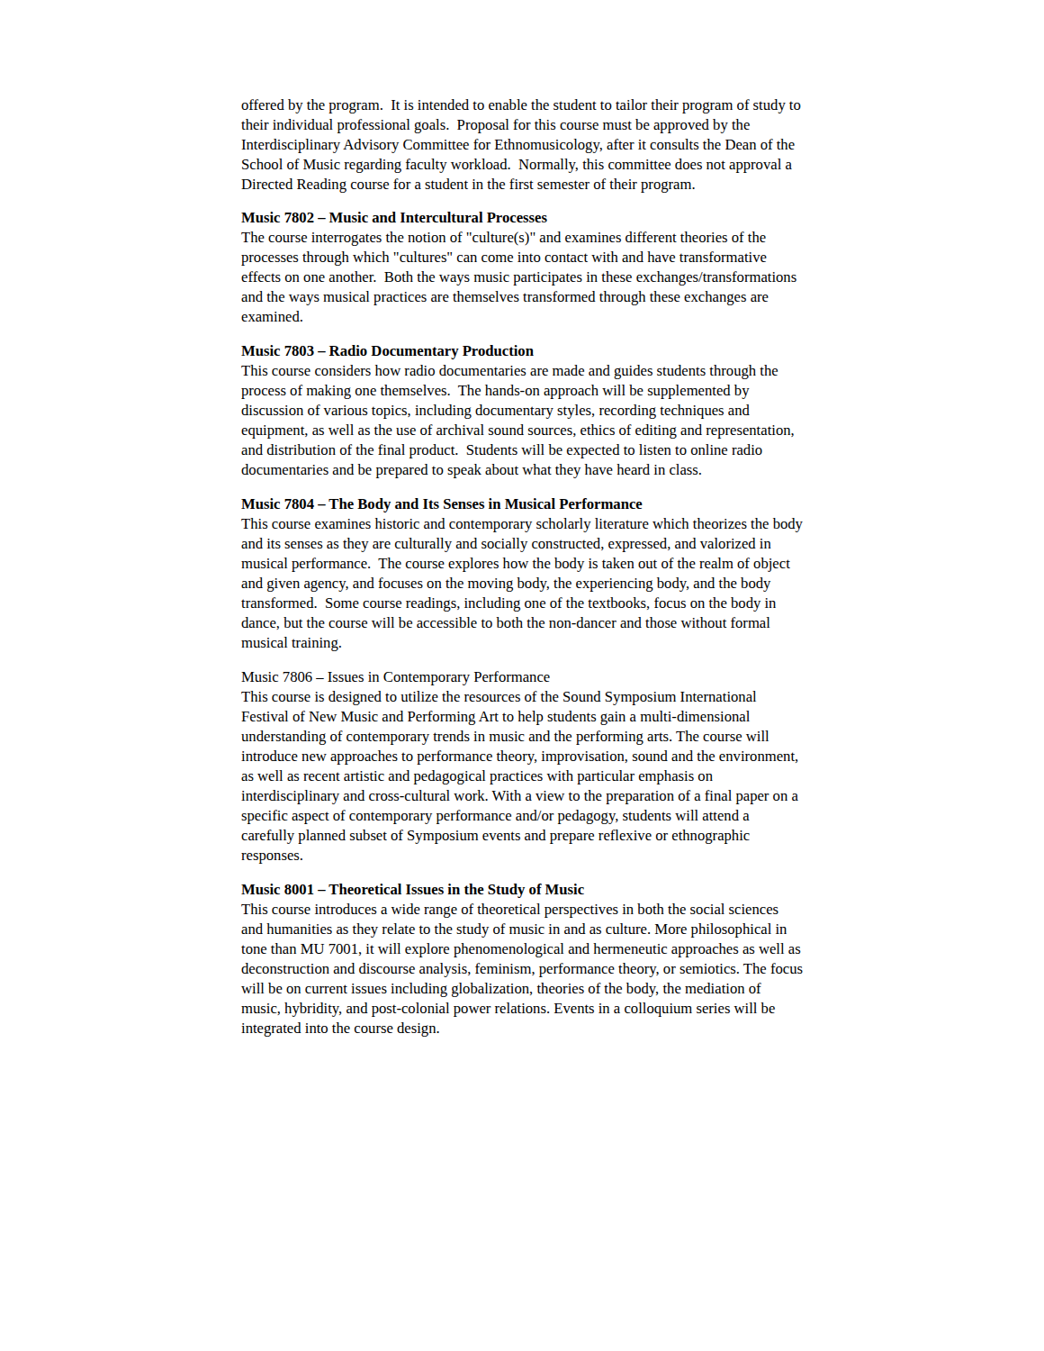offered by the program. It is intended to enable the student to tailor their program of study to their individual professional goals. Proposal for this course must be approved by the Interdisciplinary Advisory Committee for Ethnomusicology, after it consults the Dean of the School of Music regarding faculty workload. Normally, this committee does not approval a Directed Reading course for a student in the first semester of their program.
Music 7802 – Music and Intercultural Processes
The course interrogates the notion of "culture(s)" and examines different theories of the processes through which "cultures" can come into contact with and have transformative effects on one another. Both the ways music participates in these exchanges/transformations and the ways musical practices are themselves transformed through these exchanges are examined.
Music 7803 – Radio Documentary Production
This course considers how radio documentaries are made and guides students through the process of making one themselves. The hands-on approach will be supplemented by discussion of various topics, including documentary styles, recording techniques and equipment, as well as the use of archival sound sources, ethics of editing and representation, and distribution of the final product. Students will be expected to listen to online radio documentaries and be prepared to speak about what they have heard in class.
Music 7804 – The Body and Its Senses in Musical Performance
This course examines historic and contemporary scholarly literature which theorizes the body and its senses as they are culturally and socially constructed, expressed, and valorized in musical performance. The course explores how the body is taken out of the realm of object and given agency, and focuses on the moving body, the experiencing body, and the body transformed. Some course readings, including one of the textbooks, focus on the body in dance, but the course will be accessible to both the non-dancer and those without formal musical training.
Music 7806 – Issues in Contemporary Performance
This course is designed to utilize the resources of the Sound Symposium International Festival of New Music and Performing Art to help students gain a multi-dimensional understanding of contemporary trends in music and the performing arts. The course will introduce new approaches to performance theory, improvisation, sound and the environment, as well as recent artistic and pedagogical practices with particular emphasis on interdisciplinary and cross-cultural work. With a view to the preparation of a final paper on a specific aspect of contemporary performance and/or pedagogy, students will attend a carefully planned subset of Symposium events and prepare reflexive or ethnographic responses.
Music 8001 – Theoretical Issues in the Study of Music
This course introduces a wide range of theoretical perspectives in both the social sciences and humanities as they relate to the study of music in and as culture. More philosophical in tone than MU 7001, it will explore phenomenological and hermeneutic approaches as well as deconstruction and discourse analysis, feminism, performance theory, or semiotics. The focus will be on current issues including globalization, theories of the body, the mediation of music, hybridity, and post-colonial power relations. Events in a colloquium series will be integrated into the course design.